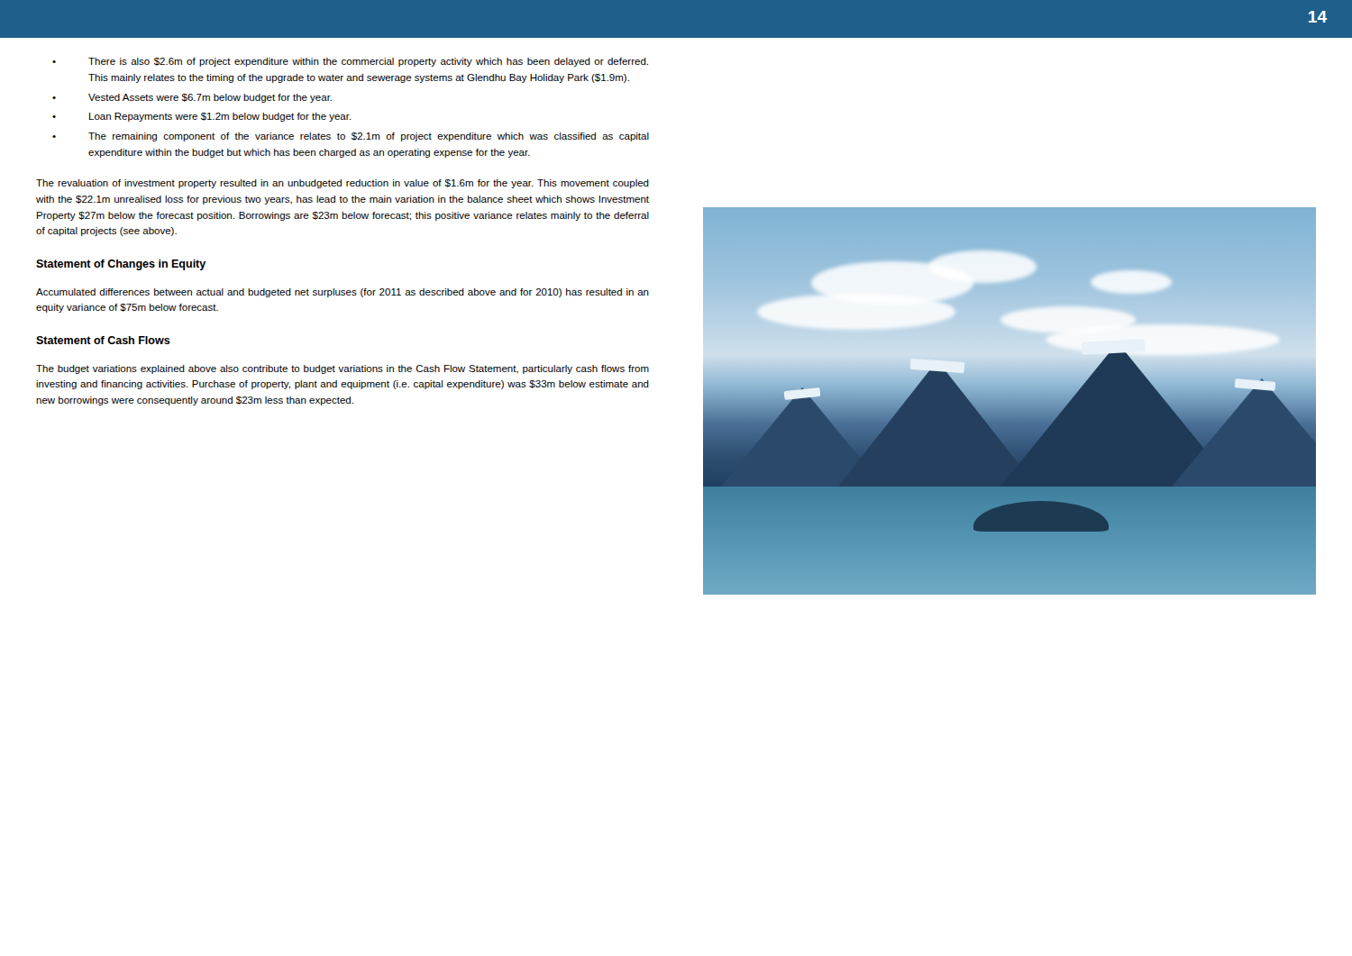14
There is also $2.6m of project expenditure within the commercial property activity which has been delayed or deferred. This mainly relates to the timing of the upgrade to water and sewerage systems at Glendhu Bay Holiday Park ($1.9m).
Vested Assets were $6.7m below budget for the year.
Loan Repayments were $1.2m below budget for the year.
The remaining component of the variance relates to $2.1m of project expenditure which was classified as capital expenditure within the budget but which has been charged as an operating expense for the year.
The revaluation of investment property resulted in an unbudgeted reduction in value of $1.6m for the year. This movement coupled with the $22.1m unrealised loss for previous two years, has lead to the main variation in the balance sheet which shows Investment Property $27m below the forecast position. Borrowings are $23m below forecast; this positive variance relates mainly to the deferral of capital projects (see above).
Statement of Changes in Equity
Accumulated differences between actual and budgeted net surpluses (for 2011 as described above and for 2010) has resulted in an equity variance of $75m below forecast.
Statement of Cash Flows
The budget variations explained above also contribute to budget variations in the Cash Flow Statement, particularly cash flows from investing and financing activities. Purchase of property, plant and equipment (i.e. capital expenditure) was $33m below estimate and new borrowings were consequently around $23m less than expected.